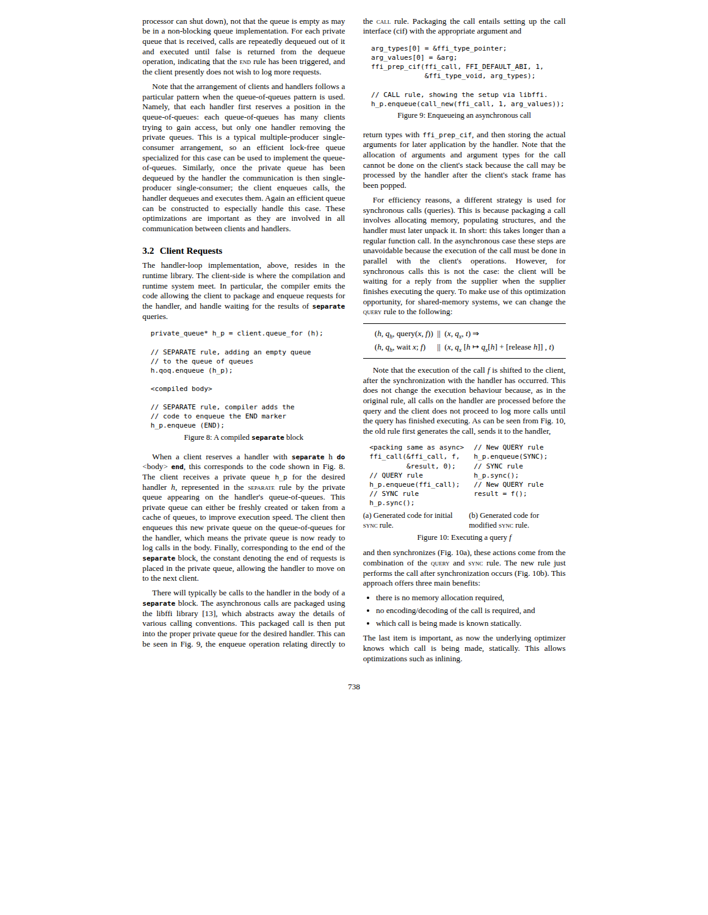processor can shut down), not that the queue is empty as may be in a non-blocking queue implementation. For each private queue that is received, calls are repeatedly dequeued out of it and executed until false is returned from the dequeue operation, indicating that the end rule has been triggered, and the client presently does not wish to log more requests.
Note that the arrangement of clients and handlers follows a particular pattern when the queue-of-queues pattern is used. Namely, that each handler first reserves a position in the queue-of-queues: each queue-of-queues has many clients trying to gain access, but only one handler removing the private queues. This is a typical multiple-producer single-consumer arrangement, so an efficient lock-free queue specialized for this case can be used to implement the queue-of-queues. Similarly, once the private queue has been dequeued by the handler the communication is then single-producer single-consumer; the client enqueues calls, the handler dequeues and executes them. Again an efficient queue can be constructed to especially handle this case. These optimizations are important as they are involved in all communication between clients and handlers.
3.2 Client Requests
The handler-loop implementation, above, resides in the runtime library. The client-side is where the compilation and runtime system meet. In particular, the compiler emits the code allowing the client to package and enqueue requests for the handler, and handle waiting for the results of separate queries.
private_queue* h_p = client.queue_for (h);

// SEPARATE rule, adding an empty queue
// to the queue of queues
h.qoq.enqueue (h_p);

<compiled body>

// SEPARATE rule, compiler adds the
// code to enqueue the END marker
h_p.enqueue (END);
Figure 8: A compiled separate block
When a client reserves a handler with separate h do <body> end, this corresponds to the code shown in Fig. 8. The client receives a private queue h_p for the desired handler h, represented in the separate rule by the private queue appearing on the handler's queue-of-queues. This private queue can either be freshly created or taken from a cache of queues, to improve execution speed. The client then enqueues this new private queue on the queue-of-queues for the handler, which means the private queue is now ready to log calls in the body. Finally, corresponding to the end of the separate block, the constant denoting the end of requests is placed in the private queue, allowing the handler to move on to the next client.
There will typically be calls to the handler in the body of a separate block. The asynchronous calls are packaged using the libffi library [13], which abstracts away the details of various calling conventions. This packaged call is then put into the proper private queue for the desired handler. This can be seen in Fig. 9, the enqueue operation relating directly to the call rule. Packaging the call entails setting up the call interface (cif) with the appropriate argument and
arg_types[0] = &ffi_type_pointer;
arg_values[0] = &arg;
ffi_prep_cif(ffi_call, FFI_DEFAULT_ABI, 1,
             &ffi_type_void, arg_types);

// CALL rule, showing the setup via libffi.
h_p.enqueue(call_new(ffi_call, 1, arg_values));
Figure 9: Enqueueing an asynchronous call
return types with ffi_prep_cif, and then storing the actual arguments for later application by the handler. Note that the allocation of arguments and argument types for the call cannot be done on the client's stack because the call may be processed by the handler after the client's stack frame has been popped.
For efficiency reasons, a different strategy is used for synchronous calls (queries). This is because packaging a call involves allocating memory, populating structures, and the handler must later unpack it. In short: this takes longer than a regular function call. In the asynchronous case these steps are unavoidable because the execution of the call must be done in parallel with the client's operations. However, for synchronous calls this is not the case: the client will be waiting for a reply from the supplier when the supplier finishes executing the query. To make use of this optimization opportunity, for shared-memory systems, we can change the query rule to the following:
| ( h , q h , query ( x , f )) | // | ( x , q x , t ) ⇒ |
| ( h , q h , wait x ; f ) | // | ( x , q x [ h ↦ q x [ h ] + [release h ]] , t ) |
Note that the execution of the call f is shifted to the client, after the synchronization with the handler has occurred. This does not change the execution behaviour because, as in the original rule, all calls on the handler are processed before the query and the client does not proceed to log more calls until the query has finished executing. As can be seen from Fig. 10, the old rule first generates the call, sends it to the handler,
<packing same as async>
ffi_call(&ffi_call, f,
         &result, 0);
// QUERY rule
h_p.enqueue(ffi_call);
// SYNC rule
h_p.sync();
// New QUERY rule
h_p.enqueue(SYNC);
// SYNC rule
h_p.sync();
// New QUERY rule
result = f();
(a) Generated code for initial sync rule.
(b) Generated code for modified sync rule.
Figure 10: Executing a query f
and then synchronizes (Fig. 10a), these actions come from the combination of the query and sync rule. The new rule just performs the call after synchronization occurs (Fig. 10b). This approach offers three main benefits:
there is no memory allocation required,
no encoding/decoding of the call is required, and
which call is being made is known statically.
The last item is important, as now the underlying optimizer knows which call is being made, statically. This allows optimizations such as inlining.
738